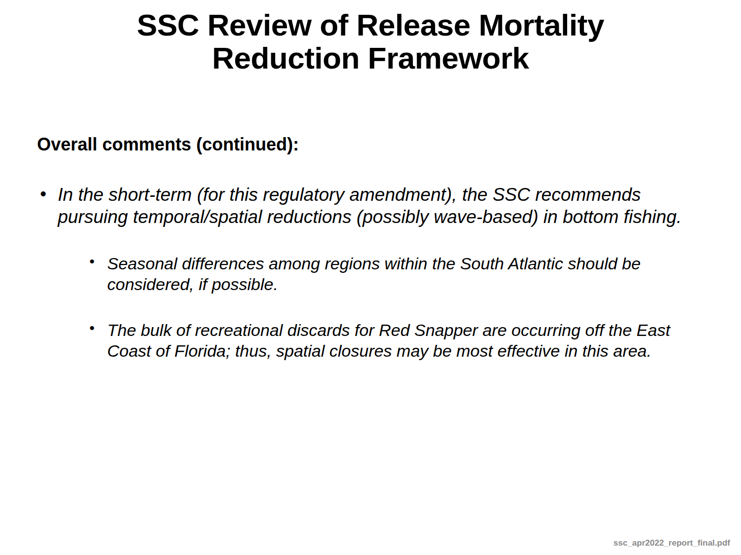SSC Review of Release Mortality
Reduction Framework
Overall comments (continued):
In the short-term (for this regulatory amendment), the SSC recommends pursuing temporal/spatial reductions (possibly wave-based) in bottom fishing.
Seasonal differences among regions within the South Atlantic should be considered, if possible.
The bulk of recreational discards for Red Snapper are occurring off the East Coast of Florida; thus, spatial closures may be most effective in this area.
ssc_apr2022_report_final.pdf